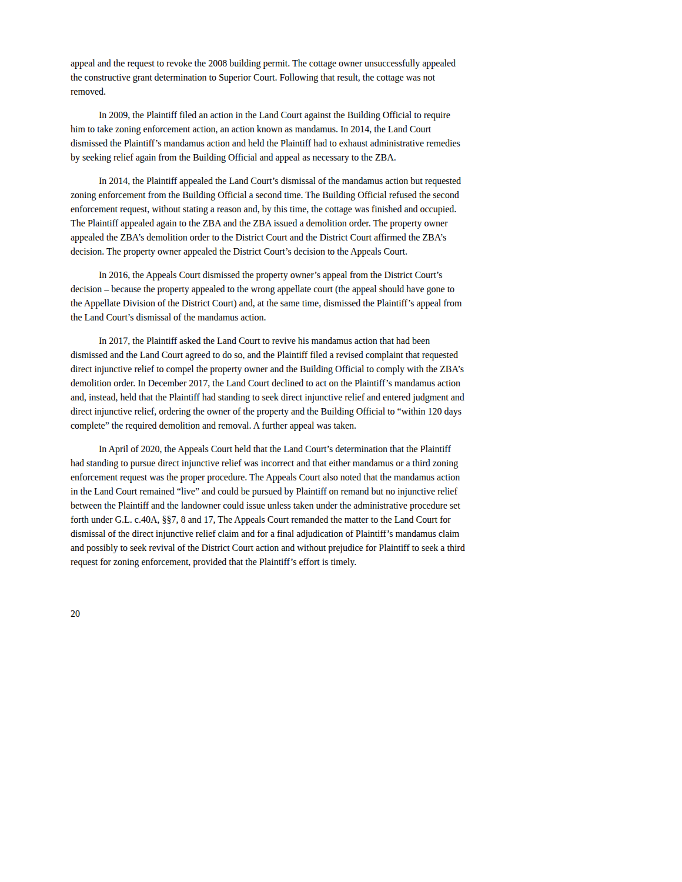appeal and the request to revoke the 2008 building permit. The cottage owner unsuccessfully appealed the constructive grant determination to Superior Court. Following that result, the cottage was not removed.
In 2009, the Plaintiff filed an action in the Land Court against the Building Official to require him to take zoning enforcement action, an action known as mandamus. In 2014, the Land Court dismissed the Plaintiff’s mandamus action and held the Plaintiff had to exhaust administrative remedies by seeking relief again from the Building Official and appeal as necessary to the ZBA.
In 2014, the Plaintiff appealed the Land Court’s dismissal of the mandamus action but requested zoning enforcement from the Building Official a second time. The Building Official refused the second enforcement request, without stating a reason and, by this time, the cottage was finished and occupied. The Plaintiff appealed again to the ZBA and the ZBA issued a demolition order. The property owner appealed the ZBA’s demolition order to the District Court and the District Court affirmed the ZBA’s decision. The property owner appealed the District Court’s decision to the Appeals Court.
In 2016, the Appeals Court dismissed the property owner’s appeal from the District Court’s decision – because the property appealed to the wrong appellate court (the appeal should have gone to the Appellate Division of the District Court) and, at the same time, dismissed the Plaintiff’s appeal from the Land Court’s dismissal of the mandamus action.
In 2017, the Plaintiff asked the Land Court to revive his mandamus action that had been dismissed and the Land Court agreed to do so, and the Plaintiff filed a revised complaint that requested direct injunctive relief to compel the property owner and the Building Official to comply with the ZBA’s demolition order. In December 2017, the Land Court declined to act on the Plaintiff’s mandamus action and, instead, held that the Plaintiff had standing to seek direct injunctive relief and entered judgment and direct injunctive relief, ordering the owner of the property and the Building Official to “within 120 days complete” the required demolition and removal. A further appeal was taken.
In April of 2020, the Appeals Court held that the Land Court’s determination that the Plaintiff had standing to pursue direct injunctive relief was incorrect and that either mandamus or a third zoning enforcement request was the proper procedure. The Appeals Court also noted that the mandamus action in the Land Court remained “live” and could be pursued by Plaintiff on remand but no injunctive relief between the Plaintiff and the landowner could issue unless taken under the administrative procedure set forth under G.L. c.40A, §§7, 8 and 17, The Appeals Court remanded the matter to the Land Court for dismissal of the direct injunctive relief claim and for a final adjudication of Plaintiff’s mandamus claim and possibly to seek revival of the District Court action and without prejudice for Plaintiff to seek a third request for zoning enforcement, provided that the Plaintiff’s effort is timely.
20